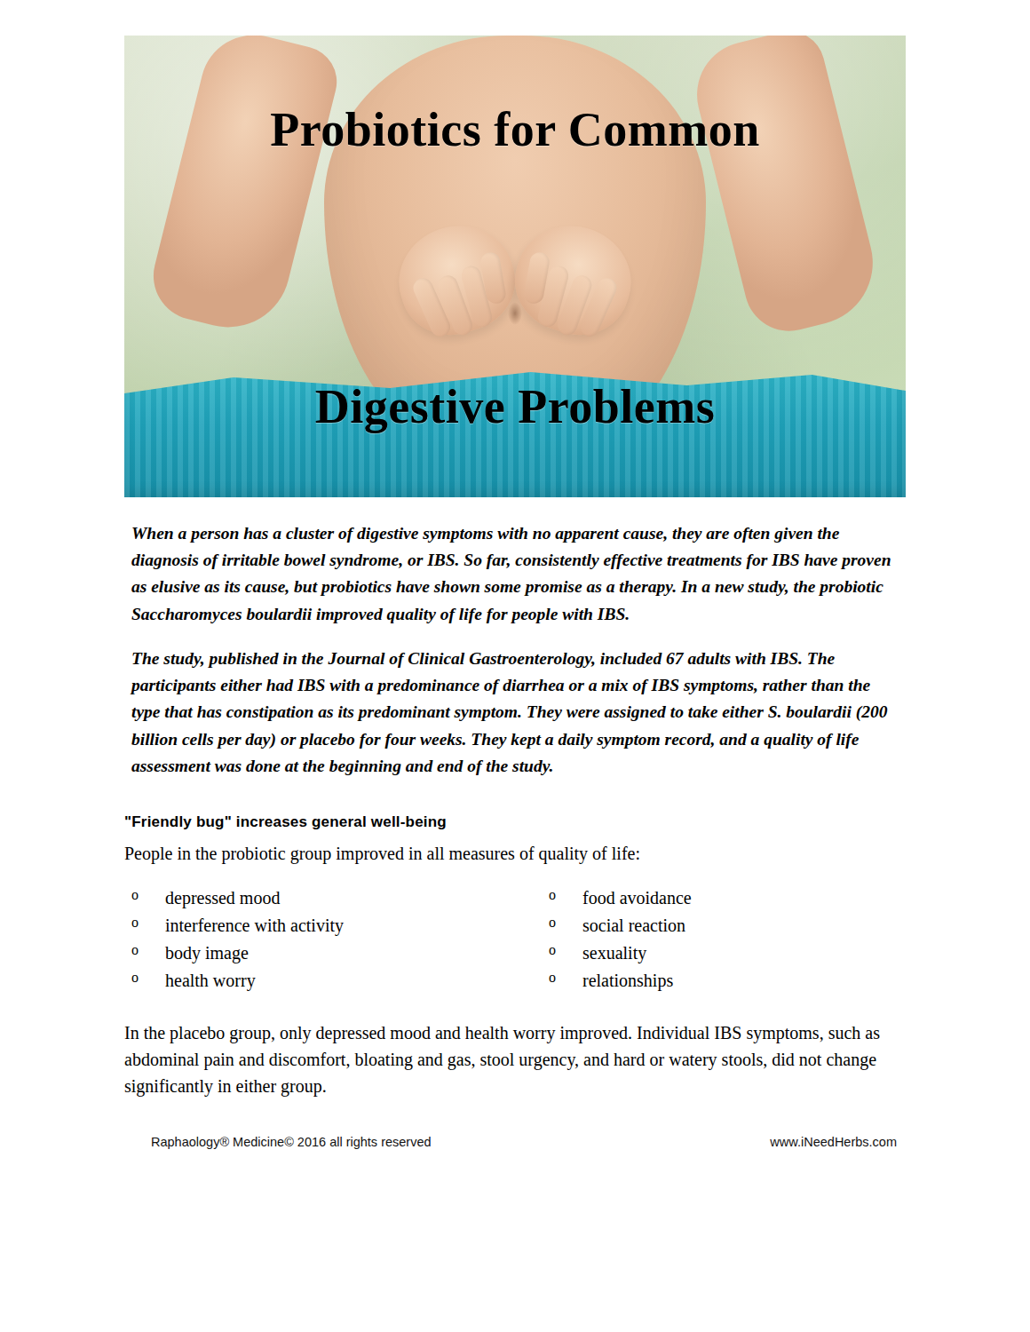Probiotics for Common
Digestive Problems
When a person has a cluster of digestive symptoms with no apparent cause, they are often given the diagnosis of irritable bowel syndrome, or IBS. So far, consistently effective treatments for IBS have proven as elusive as its cause, but probiotics have shown some promise as a therapy. In a new study, the probiotic Saccharomyces boulardii improved quality of life for people with IBS.
The study, published in the Journal of Clinical Gastroenterology, included 67 adults with IBS. The participants either had IBS with a predominance of diarrhea or a mix of IBS symptoms, rather than the type that has constipation as its predominant symptom. They were assigned to take either S. boulardii (200 billion cells per day) or placebo for four weeks. They kept a daily symptom record, and a quality of life assessment was done at the beginning and end of the study.
"Friendly bug" increases general well-being
People in the probiotic group improved in all measures of quality of life:
depressed mood
interference with activity
body image
health worry
food avoidance
social reaction
sexuality
relationships
In the placebo group, only depressed mood and health worry improved. Individual IBS symptoms, such as abdominal pain and discomfort, bloating and gas, stool urgency, and hard or watery stools, did not change significantly in either group.
Raphaology® Medicine© 2016 all rights reserved
www.iNeedHerbs.com